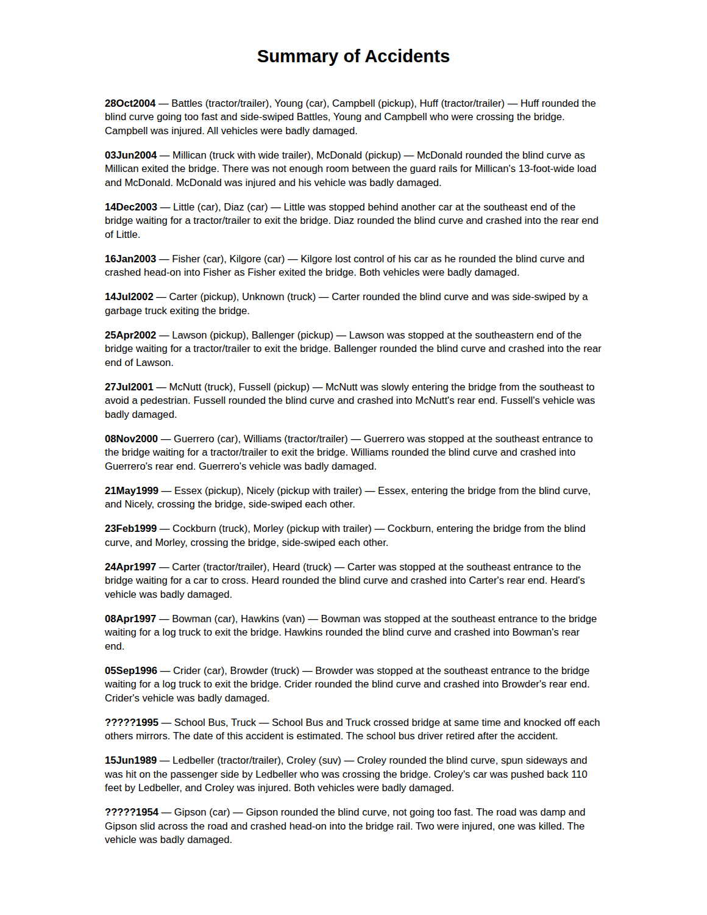Summary of Accidents
28Oct2004 — Battles (tractor/trailer), Young (car), Campbell (pickup), Huff (tractor/trailer) — Huff rounded the blind curve going too fast and side-swiped Battles, Young and Campbell who were crossing the bridge. Campbell was injured. All vehicles were badly damaged.
03Jun2004 — Millican (truck with wide trailer), McDonald (pickup) — McDonald rounded the blind curve as Millican exited the bridge. There was not enough room between the guard rails for Millican's 13-foot-wide load and McDonald. McDonald was injured and his vehicle was badly damaged.
14Dec2003 — Little (car), Diaz (car) — Little was stopped behind another car at the southeast end of the bridge waiting for a tractor/trailer to exit the bridge. Diaz rounded the blind curve and crashed into the rear end of Little.
16Jan2003 — Fisher (car), Kilgore (car) — Kilgore lost control of his car as he rounded the blind curve and crashed head-on into Fisher as Fisher exited the bridge. Both vehicles were badly damaged.
14Jul2002 — Carter (pickup), Unknown (truck) — Carter rounded the blind curve and was side-swiped by a garbage truck exiting the bridge.
25Apr2002 — Lawson (pickup), Ballenger (pickup) — Lawson was stopped at the southeastern end of the bridge waiting for a tractor/trailer to exit the bridge. Ballenger rounded the blind curve and crashed into the rear end of Lawson.
27Jul2001 — McNutt (truck), Fussell (pickup) — McNutt was slowly entering the bridge from the southeast to avoid a pedestrian. Fussell rounded the blind curve and crashed into McNutt's rear end. Fussell's vehicle was badly damaged.
08Nov2000 — Guerrero (car), Williams (tractor/trailer) — Guerrero was stopped at the southeast entrance to the bridge waiting for a tractor/trailer to exit the bridge. Williams rounded the blind curve and crashed into Guerrero's rear end. Guerrero's vehicle was badly damaged.
21May1999 — Essex (pickup), Nicely (pickup with trailer) — Essex, entering the bridge from the blind curve, and Nicely, crossing the bridge, side-swiped each other.
23Feb1999 — Cockburn (truck), Morley (pickup with trailer) — Cockburn, entering the bridge from the blind curve, and Morley, crossing the bridge, side-swiped each other.
24Apr1997 — Carter (tractor/trailer), Heard (truck) — Carter was stopped at the southeast entrance to the bridge waiting for a car to cross. Heard rounded the blind curve and crashed into Carter's rear end. Heard's vehicle was badly damaged.
08Apr1997 — Bowman (car), Hawkins (van) — Bowman was stopped at the southeast entrance to the bridge waiting for a log truck to exit the bridge. Hawkins rounded the blind curve and crashed into Bowman's rear end.
05Sep1996 — Crider (car), Browder (truck) — Browder was stopped at the southeast entrance to the bridge waiting for a log truck to exit the bridge. Crider rounded the blind curve and crashed into Browder's rear end. Crider's vehicle was badly damaged.
?????1995 — School Bus, Truck — School Bus and Truck crossed bridge at same time and knocked off each others mirrors. The date of this accident is estimated. The school bus driver retired after the accident.
15Jun1989 — Ledbeller (tractor/trailer), Croley (suv) — Croley rounded the blind curve, spun sideways and was hit on the passenger side by Ledbeller who was crossing the bridge. Croley's car was pushed back 110 feet by Ledbeller, and Croley was injured. Both vehicles were badly damaged.
?????1954 — Gipson (car) — Gipson rounded the blind curve, not going too fast. The road was damp and Gipson slid across the road and crashed head-on into the bridge rail. Two were injured, one was killed. The vehicle was badly damaged.